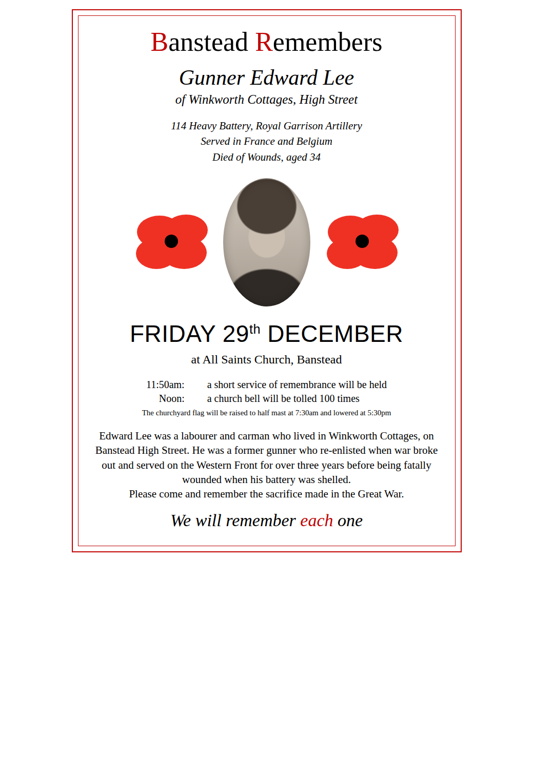Banstead Remembers
Gunner Edward Lee
of Winkworth Cottages, High Street
114 Heavy Battery, Royal Garrison Artillery
Served in France and Belgium
Died of Wounds, aged 34
FRIDAY 29th DECEMBER
at All Saints Church, Banstead
| 11:50am: | a short service of remembrance will be held |
| Noon: | a church bell will be tolled 100 times |
The churchyard flag will be raised to half mast at 7:30am and lowered at 5:30pm
Edward Lee was a labourer and carman who lived in Winkworth Cottages, on Banstead High Street. He was a former gunner who re-enlisted when war broke out and served on the Western Front for over three years before being fatally wounded when his battery was shelled.
Please come and remember the sacrifice made in the Great War.
We will remember each one